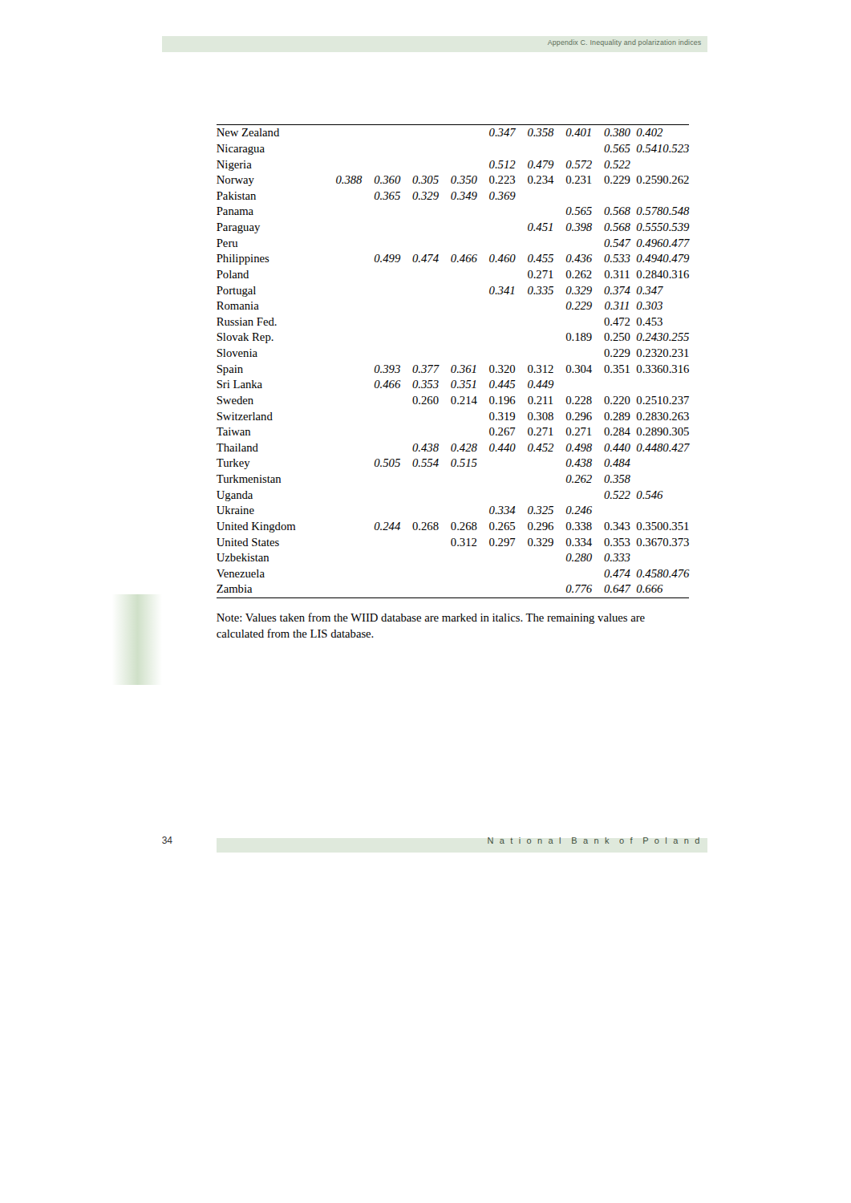Appendix C. Inequality and polarization indices
| New Zealand | | | | | 0.347 | 0.358 | 0.401 | 0.380 | 0.402 | |
| Nicaragua | | | | | | | | 0.565 | 0.541 | 0.523 |
| Nigeria | | | | | 0.512 | 0.479 | 0.572 | 0.522 | | |
| Norway | 0.388 | 0.360 | 0.305 | 0.350 | 0.223 | 0.234 | 0.231 | 0.229 | 0.259 | 0.262 |
| Pakistan | | 0.365 | 0.329 | 0.349 | 0.369 | | | | | |
| Panama | | | | | | | 0.565 | 0.568 | 0.578 | 0.548 |
| Paraguay | | | | | | 0.451 | 0.398 | 0.568 | 0.555 | 0.539 |
| Peru | | | | | | | | 0.547 | 0.496 | 0.477 |
| Philippines | | 0.499 | 0.474 | 0.466 | 0.460 | 0.455 | 0.436 | 0.533 | 0.494 | 0.479 |
| Poland | | | | | | 0.271 | 0.262 | 0.311 | 0.284 | 0.316 |
| Portugal | | | | | 0.341 | 0.335 | 0.329 | 0.374 | 0.347 | |
| Romania | | | | | | | 0.229 | 0.311 | 0.303 | |
| Russian Fed. | | | | | | | | 0.472 | 0.453 | |
| Slovak Rep. | | | | | | | 0.189 | 0.250 | 0.243 | 0.255 |
| Slovenia | | | | | | | | 0.229 | 0.232 | 0.231 |
| Spain | | 0.393 | 0.377 | 0.361 | 0.320 | 0.312 | 0.304 | 0.351 | 0.336 | 0.316 |
| Sri Lanka | | 0.466 | 0.353 | 0.351 | 0.445 | 0.449 | | | | |
| Sweden | | | 0.260 | 0.214 | 0.196 | 0.211 | 0.228 | 0.220 | 0.251 | 0.237 |
| Switzerland | | | | | 0.319 | 0.308 | 0.296 | 0.289 | 0.283 | 0.263 |
| Taiwan | | | | | 0.267 | 0.271 | 0.271 | 0.284 | 0.289 | 0.305 |
| Thailand | | | 0.438 | 0.428 | 0.440 | 0.452 | 0.498 | 0.440 | 0.448 | 0.427 |
| Turkey | | 0.505 | 0.554 | 0.515 | | | 0.438 | 0.484 | | |
| Turkmenistan | | | | | | | 0.262 | 0.358 | | |
| Uganda | | | | | | | | 0.522 | 0.546 | |
| Ukraine | | | | | 0.334 | 0.325 | 0.246 | | | |
| United Kingdom | | 0.244 | 0.268 | 0.268 | 0.265 | 0.296 | 0.338 | 0.343 | 0.350 | 0.351 |
| United States | | | | 0.312 | 0.297 | 0.329 | 0.334 | 0.353 | 0.367 | 0.373 |
| Uzbekistan | | | | | | | 0.280 | 0.333 | | |
| Venezuela | | | | | | | | 0.474 | 0.458 | 0.476 |
| Zambia | | | | | | | 0.776 | 0.647 | 0.666 | |
Note: Values taken from the WIID database are marked in italics. The remaining values are calculated from the LIS database.
34
N a t i o n a l B a n k o f P o l a n d